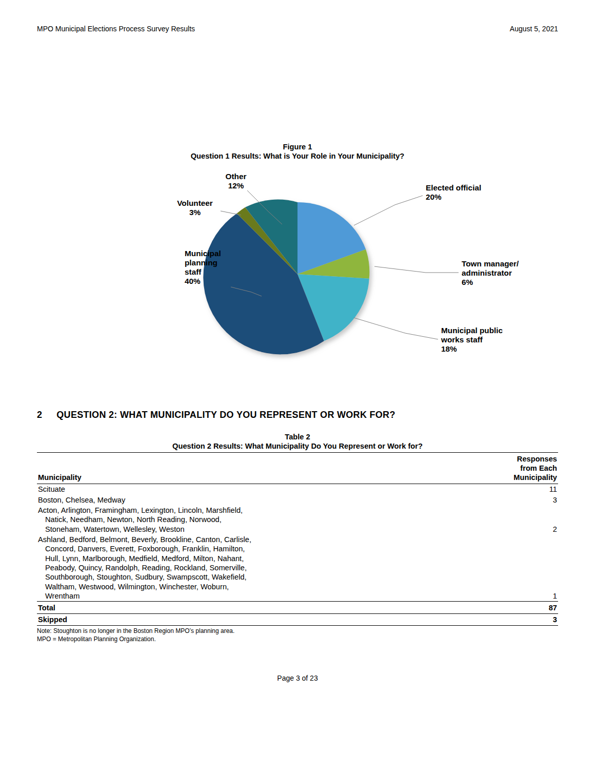MPO Municipal Elections Process Survey Results
August 5, 2021
Figure 1Question 1 Results: What is Your Role in Your Municipality?
Pie: center (450,215), r=140. Start at 12 o'clock, clockwise. Elected official 20% (0-72deg), Town manager 6% (72-93.6), Municipal public works 18% (93.6-158.4), Municipal planning staff 40% (158.4-302.4), Volunteer 3% (302.4-313.2), Other 12% (313.2-360) Other 12% Volunteer 3% Elected official 20% Town manager/ administrator 6% Municipal public works staff 18% Municipal planning staff 40%
2 QUESTION 2: WHAT MUNICIPALITY DO YOU REPRESENT OR WORK FOR?
Table 2Question 2 Results: What Municipality Do You Represent or Work for?
| Municipality | Responses from Each Municipality |
| --- | --- |
| Scituate | 11 |
| Boston, Chelsea, Medway | 3 |
| Acton, Arlington, Framingham, Lexington, Lincoln, Marshfield, Natick, Needham, Newton, North Reading, Norwood, Stoneham, Watertown, Wellesley, Weston | 2 |
| Ashland, Bedford, Belmont, Beverly, Brookline, Canton, Carlisle, Concord, Danvers, Everett, Foxborough, Franklin, Hamilton, Hull, Lynn, Marlborough, Medfield, Medford, Milton, Nahant, Peabody, Quincy, Randolph, Reading, Rockland, Somerville, Southborough, Stoughton, Sudbury, Swampscott, Wakefield, Waltham, Westwood, Wilmington, Winchester, Woburn, Wrentham | 1 |
| Total | 87 |
| Skipped | 3 |
Note: Stoughton is no longer in the Boston Region MPO’s planning area.
MPO = Metropolitan Planning Organization.
Page 3 of 23